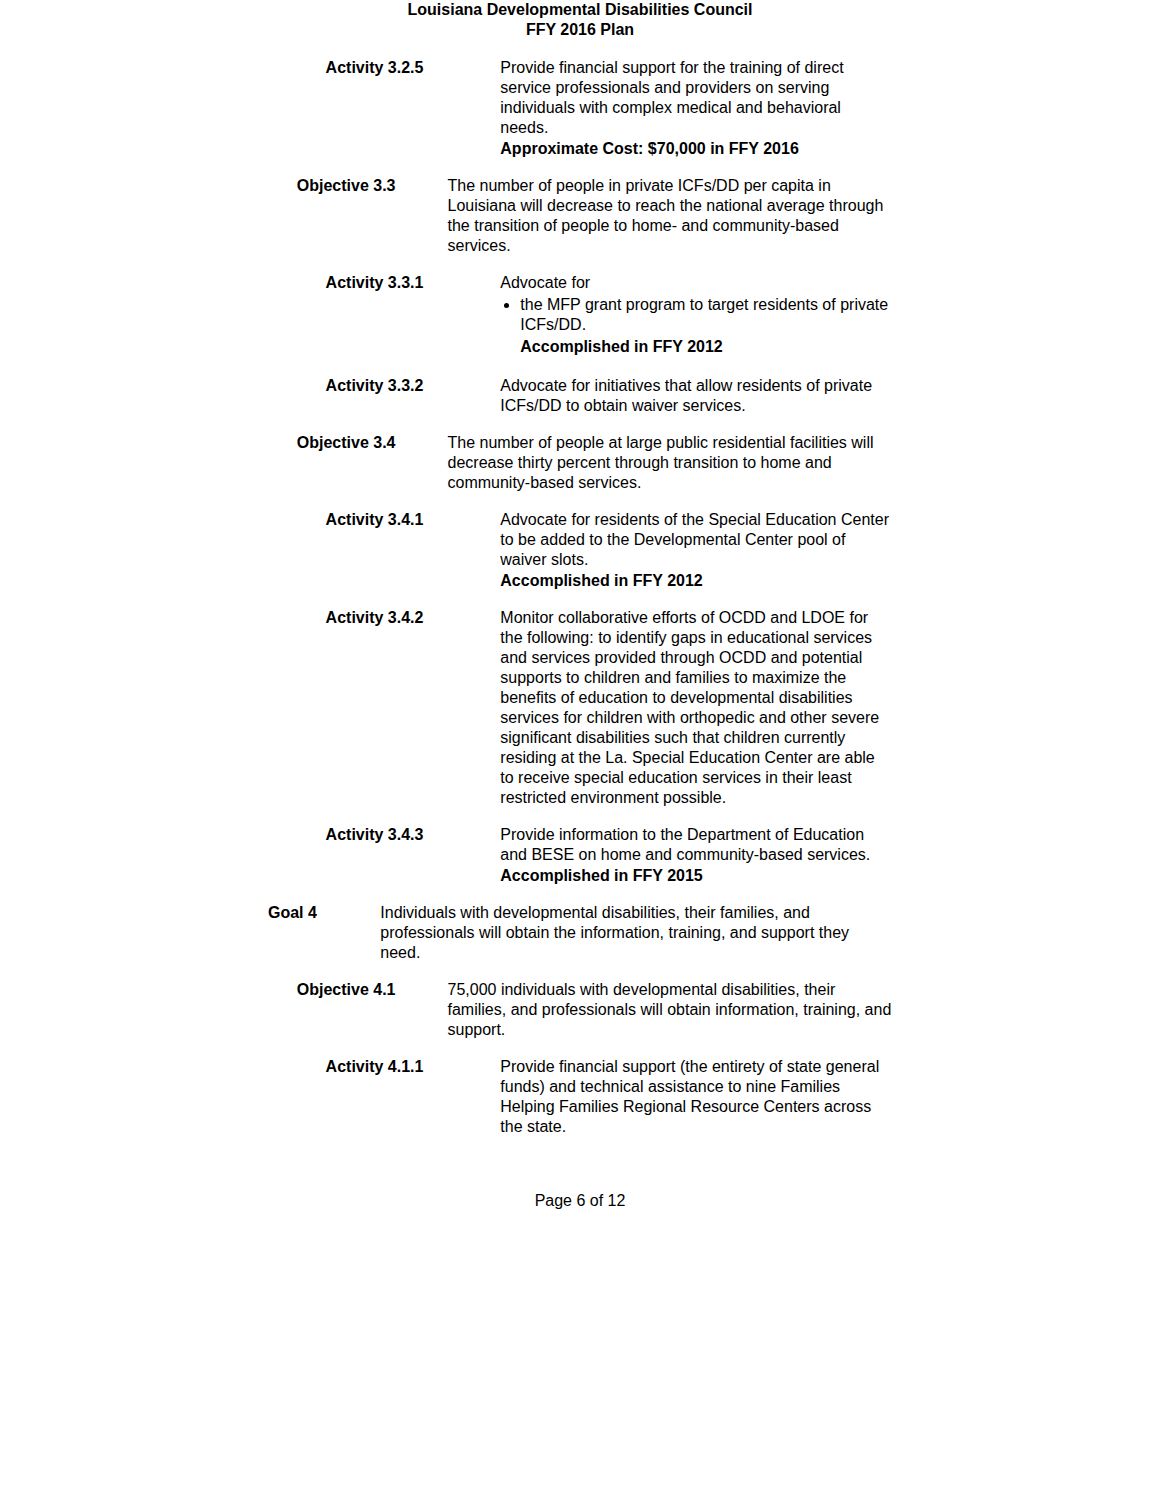Louisiana Developmental Disabilities Council FFY 2016 Plan
Activity 3.2.5
Provide financial support for the training of direct service professionals and providers on serving individuals with complex medical and behavioral needs. Approximate Cost: $70,000 in FFY 2016
Objective 3.3
The number of people in private ICFs/DD per capita in Louisiana will decrease to reach the national average through the transition of people to home- and community-based services.
Activity 3.3.1
Advocate for
the MFP grant program to target residents of private ICFs/DD. Accomplished in FFY 2012
Activity 3.3.2
Advocate for initiatives that allow residents of private ICFs/DD to obtain waiver services.
Objective 3.4
The number of people at large public residential facilities will decrease thirty percent through transition to home and community-based services.
Activity 3.4.1
Advocate for residents of the Special Education Center to be added to the Developmental Center pool of waiver slots. Accomplished in FFY 2012
Activity 3.4.2
Monitor collaborative efforts of OCDD and LDOE for the following: to identify gaps in educational services and services provided through OCDD and potential supports to children and families to maximize the benefits of education to developmental disabilities services for children with orthopedic and other severe significant disabilities such that children currently residing at the La. Special Education Center are able to receive special education services in their least restricted environment possible.
Activity 3.4.3
Provide information to the Department of Education and BESE on home and community-based services. Accomplished in FFY 2015
Goal 4
Individuals with developmental disabilities, their families, and professionals will obtain the information, training, and support they need.
Objective 4.1
75,000 individuals with developmental disabilities, their families, and professionals will obtain information, training, and support.
Activity 4.1.1
Provide financial support (the entirety of state general funds) and technical assistance to nine Families Helping Families Regional Resource Centers across the state.
Page 6 of 12